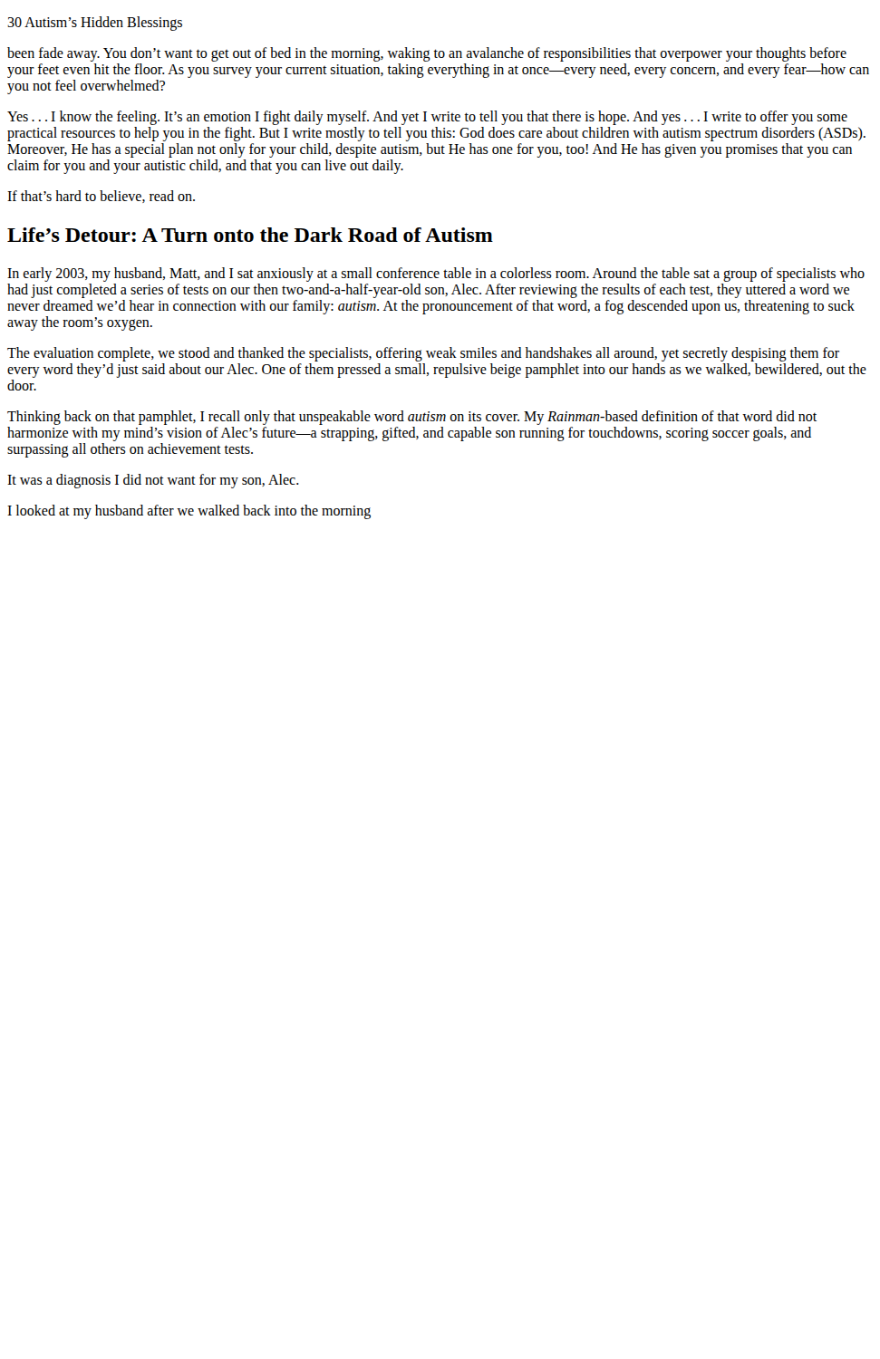30 Autism’s Hidden Blessings
been fade away. You don’t want to get out of bed in the morning, waking to an avalanche of responsibilities that overpower your thoughts before your feet even hit the floor. As you survey your current situation, taking everything in at once—every need, every concern, and every fear—how can you not feel overwhelmed?
Yes . . . I know the feeling. It’s an emotion I fight daily myself. And yet I write to tell you that there is hope. And yes . . . I write to offer you some practical resources to help you in the fight. But I write mostly to tell you this: God does care about children with autism spectrum disorders (ASDs). Moreover, He has a special plan not only for your child, despite autism, but He has one for you, too! And He has given you promises that you can claim for you and your autistic child, and that you can live out daily.
If that’s hard to believe, read on.
Life’s Detour: A Turn onto the Dark Road of Autism
In early 2003, my husband, Matt, and I sat anxiously at a small conference table in a colorless room. Around the table sat a group of specialists who had just completed a series of tests on our then two-and-a-half-year-old son, Alec. After reviewing the results of each test, they uttered a word we never dreamed we’d hear in connection with our family: autism. At the pronouncement of that word, a fog descended upon us, threatening to suck away the room’s oxygen.
The evaluation complete, we stood and thanked the specialists, offering weak smiles and handshakes all around, yet secretly despising them for every word they’d just said about our Alec. One of them pressed a small, repulsive beige pamphlet into our hands as we walked, bewildered, out the door.
Thinking back on that pamphlet, I recall only that unspeakable word autism on its cover. My Rainman-based definition of that word did not harmonize with my mind’s vision of Alec’s future—a strapping, gifted, and capable son running for touchdowns, scoring soccer goals, and surpassing all others on achievement tests.
It was a diagnosis I did not want for my son, Alec.
I looked at my husband after we walked back into the morning